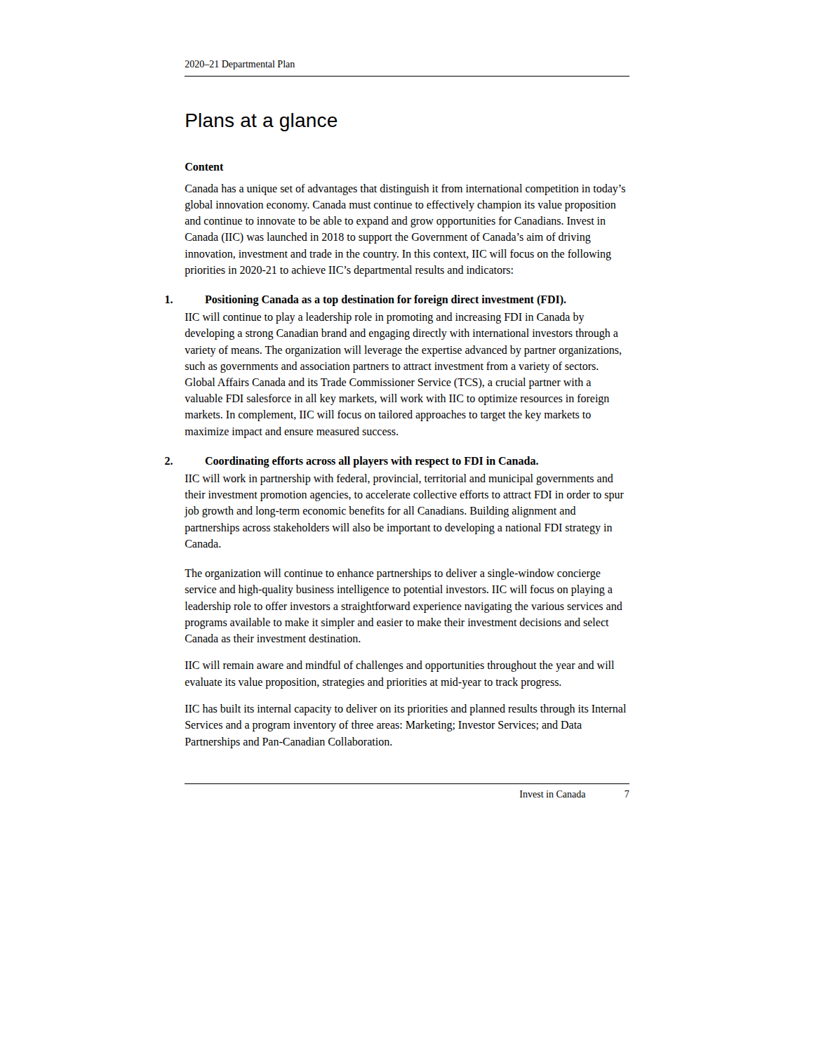2020–21 Departmental Plan
Plans at a glance
Content
Canada has a unique set of advantages that distinguish it from international competition in today’s global innovation economy. Canada must continue to effectively champion its value proposition and continue to innovate to be able to expand and grow opportunities for Canadians. Invest in Canada (IIC) was launched in 2018 to support the Government of Canada’s aim of driving innovation, investment and trade in the country. In this context, IIC will focus on the following priorities in 2020-21 to achieve IIC’s departmental results and indicators:
Positioning Canada as a top destination for foreign direct investment (FDI).
IIC will continue to play a leadership role in promoting and increasing FDI in Canada by developing a strong Canadian brand and engaging directly with international investors through a variety of means. The organization will leverage the expertise advanced by partner organizations, such as governments and association partners to attract investment from a variety of sectors. Global Affairs Canada and its Trade Commissioner Service (TCS), a crucial partner with a valuable FDI salesforce in all key markets, will work with IIC to optimize resources in foreign markets. In complement, IIC will focus on tailored approaches to target the key markets to maximize impact and ensure measured success.
Coordinating efforts across all players with respect to FDI in Canada.
IIC will work in partnership with federal, provincial, territorial and municipal governments and their investment promotion agencies, to accelerate collective efforts to attract FDI in order to spur job growth and long-term economic benefits for all Canadians. Building alignment and partnerships across stakeholders will also be important to developing a national FDI strategy in Canada.
The organization will continue to enhance partnerships to deliver a single-window concierge service and high-quality business intelligence to potential investors. IIC will focus on playing a leadership role to offer investors a straightforward experience navigating the various services and programs available to make it simpler and easier to make their investment decisions and select Canada as their investment destination.
IIC will remain aware and mindful of challenges and opportunities throughout the year and will evaluate its value proposition, strategies and priorities at mid-year to track progress.
IIC has built its internal capacity to deliver on its priorities and planned results through its Internal Services and a program inventory of three areas: Marketing; Investor Services; and Data Partnerships and Pan-Canadian Collaboration.
Invest in Canada 7